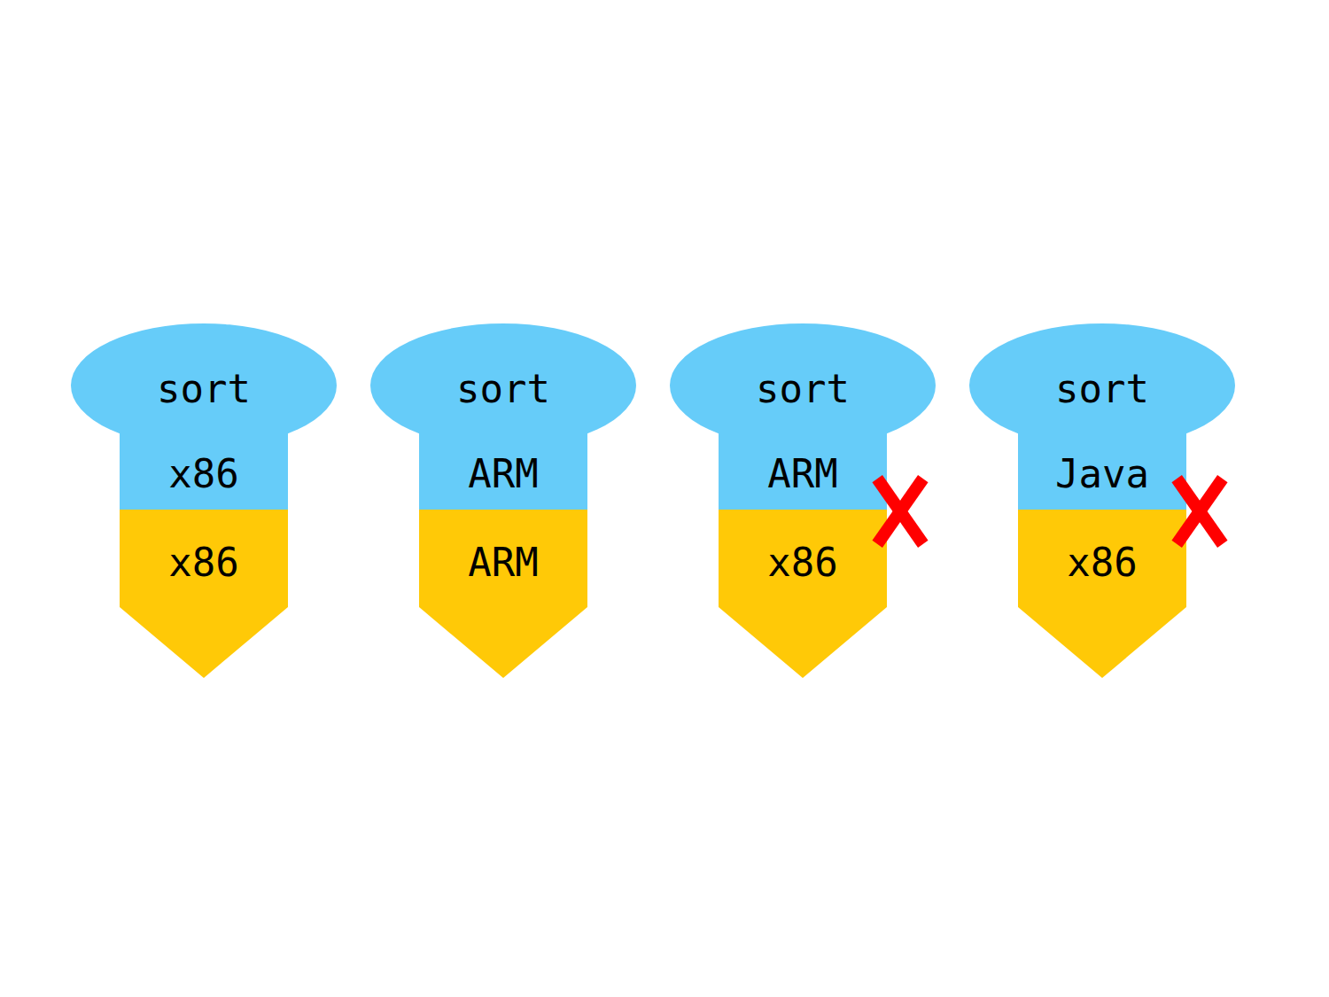sort
x86
x86
sort
ARM
ARM
sort
ARM
x86
sort
Java
x86